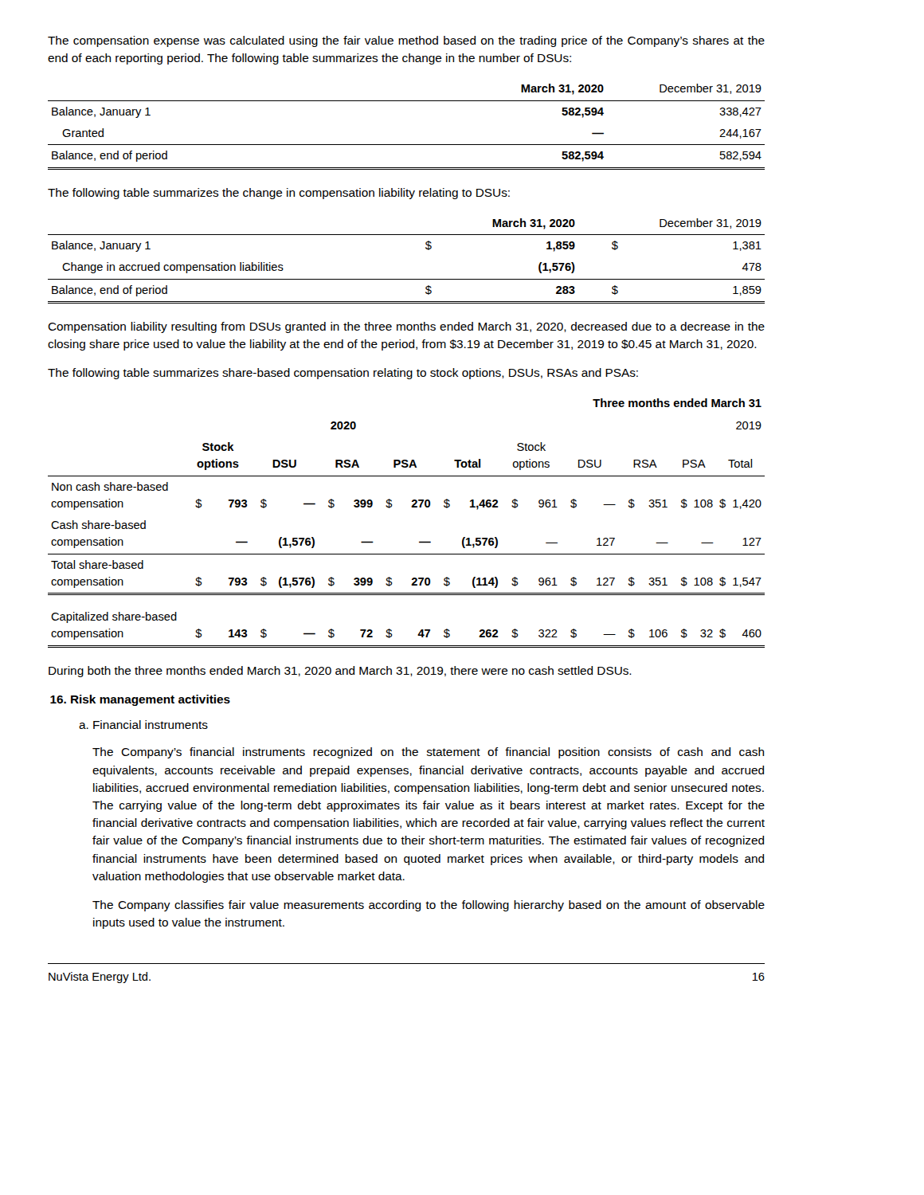The compensation expense was calculated using the fair value method based on the trading price of the Company’s shares at the end of each reporting period. The following table summarizes the change in the number of DSUs:
| | March 31, 2020 | December 31, 2019 |
| Balance, January 1 | 582,594 | 338,427 |
| Granted | — | 244,167 |
| Balance, end of period | 582,594 | 582,594 |
The following table summarizes the change in compensation liability relating to DSUs:
| | | March 31, 2020 | | December 31, 2019 |
| Balance, January 1 | $ | 1,859 | $ | 1,381 |
| Change in accrued compensation liabilities | | (1,576) | | 478 |
| Balance, end of period | $ | 283 | $ | 1,859 |
Compensation liability resulting from DSUs granted in the three months ended March 31, 2020, decreased due to a decrease in the closing share price used to value the liability at the end of the period, from $3.19 at December 31, 2019 to $0.45 at March 31, 2020.
The following table summarizes share-based compensation relating to stock options, DSUs, RSAs and PSAs:
| Three months ended March 31 |
| | 2020 | 2019 |
| | Stock options | DSU | RSA | PSA | Total | Stock options | DSU | RSA | PSA | Total |
| Non cash share-based compensation | $ | 793 | $ | — | $ | 399 | $ | 270 | $ | 1,462 | $ | 961 | $ | — | $ | 351 | $ | 108 | $ | 1,420 |
| Cash share-based compensation | | — | | (1,576) | | — | | — | | (1,576) | | — | | 127 | | — | | — | | 127 |
| Total share-based compensation | $ | 793 | $ | (1,576) | $ | 399 | $ | 270 | $ | (114) | $ | 961 | $ | 127 | $ | 351 | $ | 108 | $ | 1,547 |
| Capitalized share-based compensation | $ | 143 | $ | — | $ | 72 | $ | 47 | $ | 262 | $ | 322 | $ | — | $ | 106 | $ | 32 | $ | 460 |
During both the three months ended March 31, 2020 and March 31, 2019, there were no cash settled DSUs.
Risk management activities
Financial instruments
The Company’s financial instruments recognized on the statement of financial position consists of cash and cash equivalents, accounts receivable and prepaid expenses, financial derivative contracts, accounts payable and accrued liabilities, accrued environmental remediation liabilities, compensation liabilities, long-term debt and senior unsecured notes. The carrying value of the long-term debt approximates its fair value as it bears interest at market rates. Except for the financial derivative contracts and compensation liabilities, which are recorded at fair value, carrying values reflect the current fair value of the Company’s financial instruments due to their short-term maturities. The estimated fair values of recognized financial instruments have been determined based on quoted market prices when available, or third-party models and valuation methodologies that use observable market data.
The Company classifies fair value measurements according to the following hierarchy based on the amount of observable inputs used to value the instrument.
NuVista Energy Ltd. 16